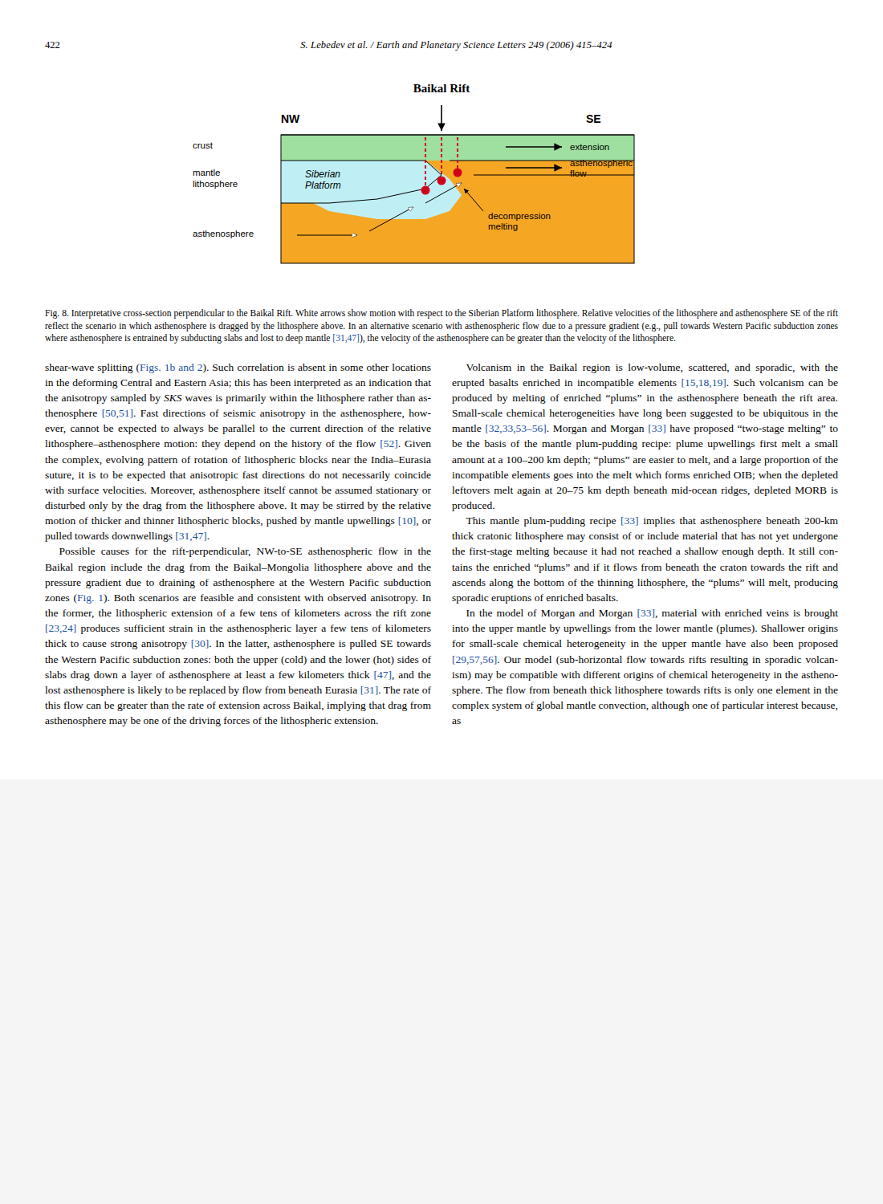422 S. Lebedev et al. / Earth and Planetary Science Letters 249 (2006) 415–424
Baikal Rift
NW SE crust mantle lithosphere asthenosphere Siberian Platform extension asthenospheric flow decompression melting
Fig. 8. Interpretative cross-section perpendicular to the Baikal Rift. White arrows show motion with respect to the Siberian Platform lithosphere. Relative velocities of the lithosphere and asthenosphere SE of the rift reflect the scenario in which asthenosphere is dragged by the lithosphere above. In an alternative scenario with asthenospheric flow due to a pressure gradient (e.g., pull towards Western Pacific subduction zones where asthenosphere is entrained by subducting slabs and lost to deep mantle [31,47]), the velocity of the asthenosphere can be greater than the velocity of the lithosphere.
shear-wave splitting (Figs. 1b and 2). Such correlation is absent in some other locations in the deforming Central and Eastern Asia; this has been interpreted as an indication that the anisotropy sampled by SKS waves is primarily within the lithosphere rather than asthenosphere [50,51]. Fast directions of seismic anisotropy in the asthenosphere, however, cannot be expected to always be parallel to the current direction of the relative lithosphere–asthenosphere motion: they depend on the history of the flow [52]. Given the complex, evolving pattern of rotation of lithospheric blocks near the India–Eurasia suture, it is to be expected that anisotropic fast directions do not necessarily coincide with surface velocities. Moreover, asthenosphere itself cannot be assumed stationary or disturbed only by the drag from the lithosphere above. It may be stirred by the relative motion of thicker and thinner lithospheric blocks, pushed by mantle upwellings [10], or pulled towards downwellings [31,47].
Possible causes for the rift-perpendicular, NW-to-SE asthenospheric flow in the Baikal region include the drag from the Baikal–Mongolia lithosphere above and the pressure gradient due to draining of asthenosphere at the Western Pacific subduction zones (Fig. 1). Both scenarios are feasible and consistent with observed anisotropy. In the former, the lithospheric extension of a few tens of kilometers across the rift zone [23,24] produces sufficient strain in the asthenospheric layer a few tens of kilometers thick to cause strong anisotropy [30]. In the latter, asthenosphere is pulled SE towards the Western Pacific subduction zones: both the upper (cold) and the lower (hot) sides of slabs drag down a layer of asthenosphere at least a few kilometers thick [47], and the lost asthenosphere is likely to be replaced by flow from beneath Eurasia [31]. The rate of this flow can be greater than the rate of extension across Baikal, implying that drag from asthenosphere may be one of the driving forces of the lithospheric extension.
Volcanism in the Baikal region is low-volume, scattered, and sporadic, with the erupted basalts enriched in incompatible elements [15,18,19]. Such volcanism can be produced by melting of enriched “plums” in the asthenosphere beneath the rift area. Small-scale chemical heterogeneities have long been suggested to be ubiquitous in the mantle [32,33,53–56]. Morgan and Morgan [33] have proposed “two-stage melting” to be the basis of the mantle plum-pudding recipe: plume upwellings first melt a small amount at a 100–200 km depth; “plums” are easier to melt, and a large proportion of the incompatible elements goes into the melt which forms enriched OIB; when the depleted leftovers melt again at 20–75 km depth beneath mid-ocean ridges, depleted MORB is produced.
This mantle plum-pudding recipe [33] implies that asthenosphere beneath 200-km thick cratonic lithosphere may consist of or include material that has not yet undergone the first-stage melting because it had not reached a shallow enough depth. It still contains the enriched “plums” and if it flows from beneath the craton towards the rift and ascends along the bottom of the thinning lithosphere, the “plums” will melt, producing sporadic eruptions of enriched basalts.
In the model of Morgan and Morgan [33], material with enriched veins is brought into the upper mantle by upwellings from the lower mantle (plumes). Shallower origins for small-scale chemical heterogeneity in the upper mantle have also been proposed [29,57,56]. Our model (sub-horizontal flow towards rifts resulting in sporadic volcanism) may be compatible with different origins of chemical heterogeneity in the asthenosphere. The flow from beneath thick lithosphere towards rifts is only one element in the complex system of global mantle convection, although one of particular interest because, as